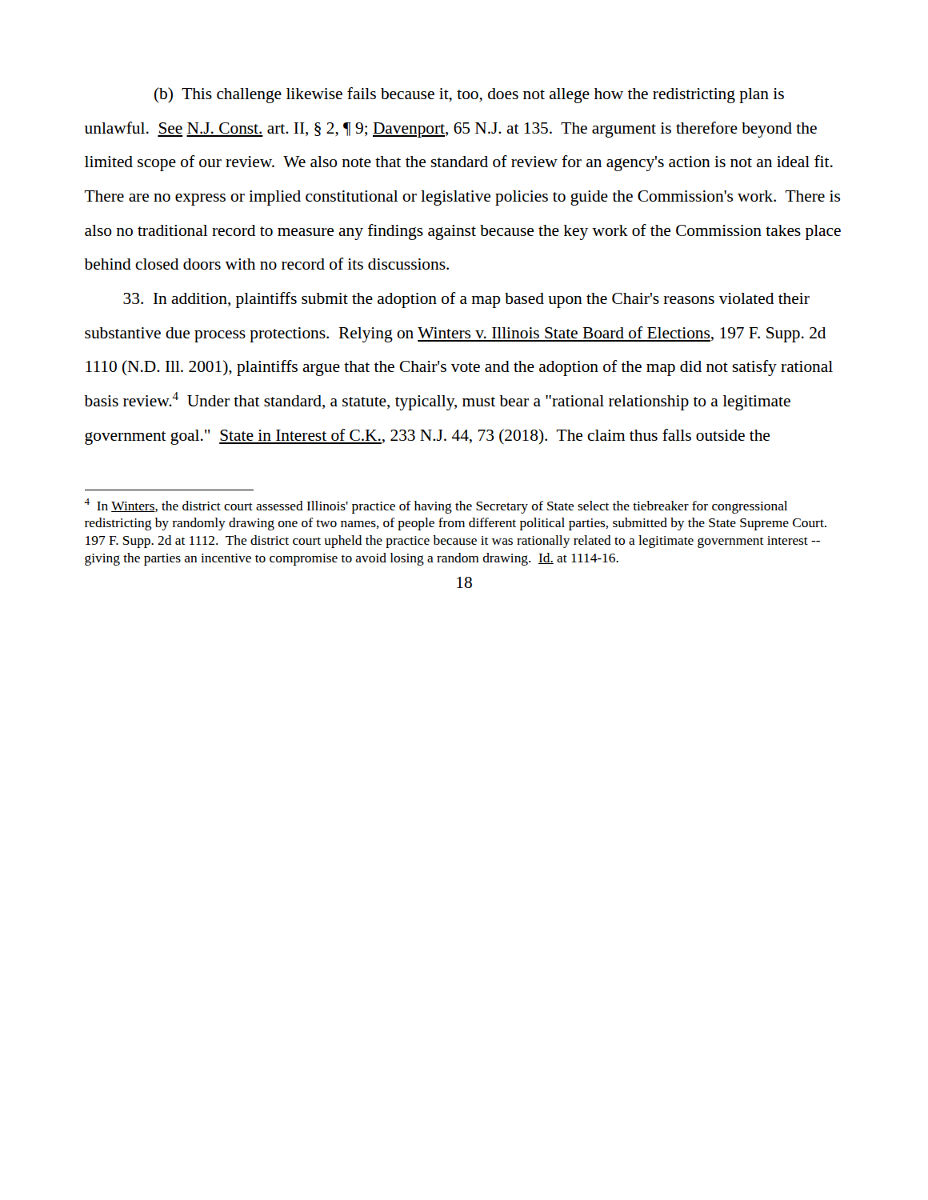(b) This challenge likewise fails because it, too, does not allege how the redistricting plan is unlawful. See N.J. Const. art. II, § 2, ¶ 9; Davenport, 65 N.J. at 135. The argument is therefore beyond the limited scope of our review. We also note that the standard of review for an agency's action is not an ideal fit. There are no express or implied constitutional or legislative policies to guide the Commission's work. There is also no traditional record to measure any findings against because the key work of the Commission takes place behind closed doors with no record of its discussions.
33. In addition, plaintiffs submit the adoption of a map based upon the Chair's reasons violated their substantive due process protections. Relying on Winters v. Illinois State Board of Elections, 197 F. Supp. 2d 1110 (N.D. Ill. 2001), plaintiffs argue that the Chair's vote and the adoption of the map did not satisfy rational basis review.4 Under that standard, a statute, typically, must bear a "rational relationship to a legitimate government goal." State in Interest of C.K., 233 N.J. 44, 73 (2018). The claim thus falls outside the
4 In Winters, the district court assessed Illinois' practice of having the Secretary of State select the tiebreaker for congressional redistricting by randomly drawing one of two names, of people from different political parties, submitted by the State Supreme Court. 197 F. Supp. 2d at 1112. The district court upheld the practice because it was rationally related to a legitimate government interest -- giving the parties an incentive to compromise to avoid losing a random drawing. Id. at 1114-16.
18